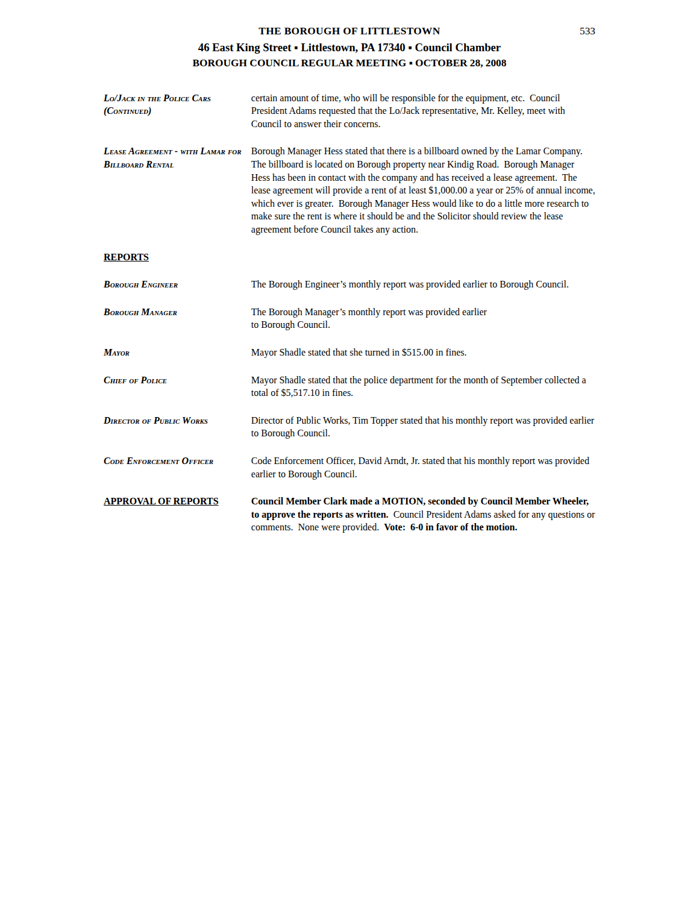533
THE BOROUGH OF LITTLESTOWN
46 East King Street ▪ Littlestown, PA 17340 ▪ Council Chamber
BOROUGH COUNCIL REGULAR MEETING ▪ OCTOBER 28, 2008
| Lo/Jack in the Police Cars (Continued) | certain amount of time, who will be responsible for the equipment, etc. Council President Adams requested that the Lo/Jack representative, Mr. Kelley, meet with Council to answer their concerns. |
| Lease Agreement - with Lamar for Billboard Rental | Borough Manager Hess stated that there is a billboard owned by the Lamar Company. The billboard is located on Borough property near Kindig Road. Borough Manager Hess has been in contact with the company and has received a lease agreement. The lease agreement will provide a rent of at least $1,000.00 a year or 25% of annual income, which ever is greater. Borough Manager Hess would like to do a little more research to make sure the rent is where it should be and the Solicitor should review the lease agreement before Council takes any action. |
| REPORTS |
| Borough Engineer | The Borough Engineer’s monthly report was provided earlier to Borough Council. |
| Borough Manager | The Borough Manager’s monthly report was provided earlier to Borough Council. |
| Mayor | Mayor Shadle stated that she turned in $515.00 in fines. |
| Chief of Police | Mayor Shadle stated that the police department for the month of September collected a total of $5,517.10 in fines. |
| Director of Public Works | Director of Public Works, Tim Topper stated that his monthly report was provided earlier to Borough Council. |
| Code Enforcement Officer | Code Enforcement Officer, David Arndt, Jr. stated that his monthly report was provided earlier to Borough Council. |
| APPROVAL OF REPORTS | Council Member Clark made a MOTION, seconded by Council Member Wheeler, to approve the reports as written. Council President Adams asked for any questions or comments. None were provided. Vote: 6-0 in favor of the motion. |